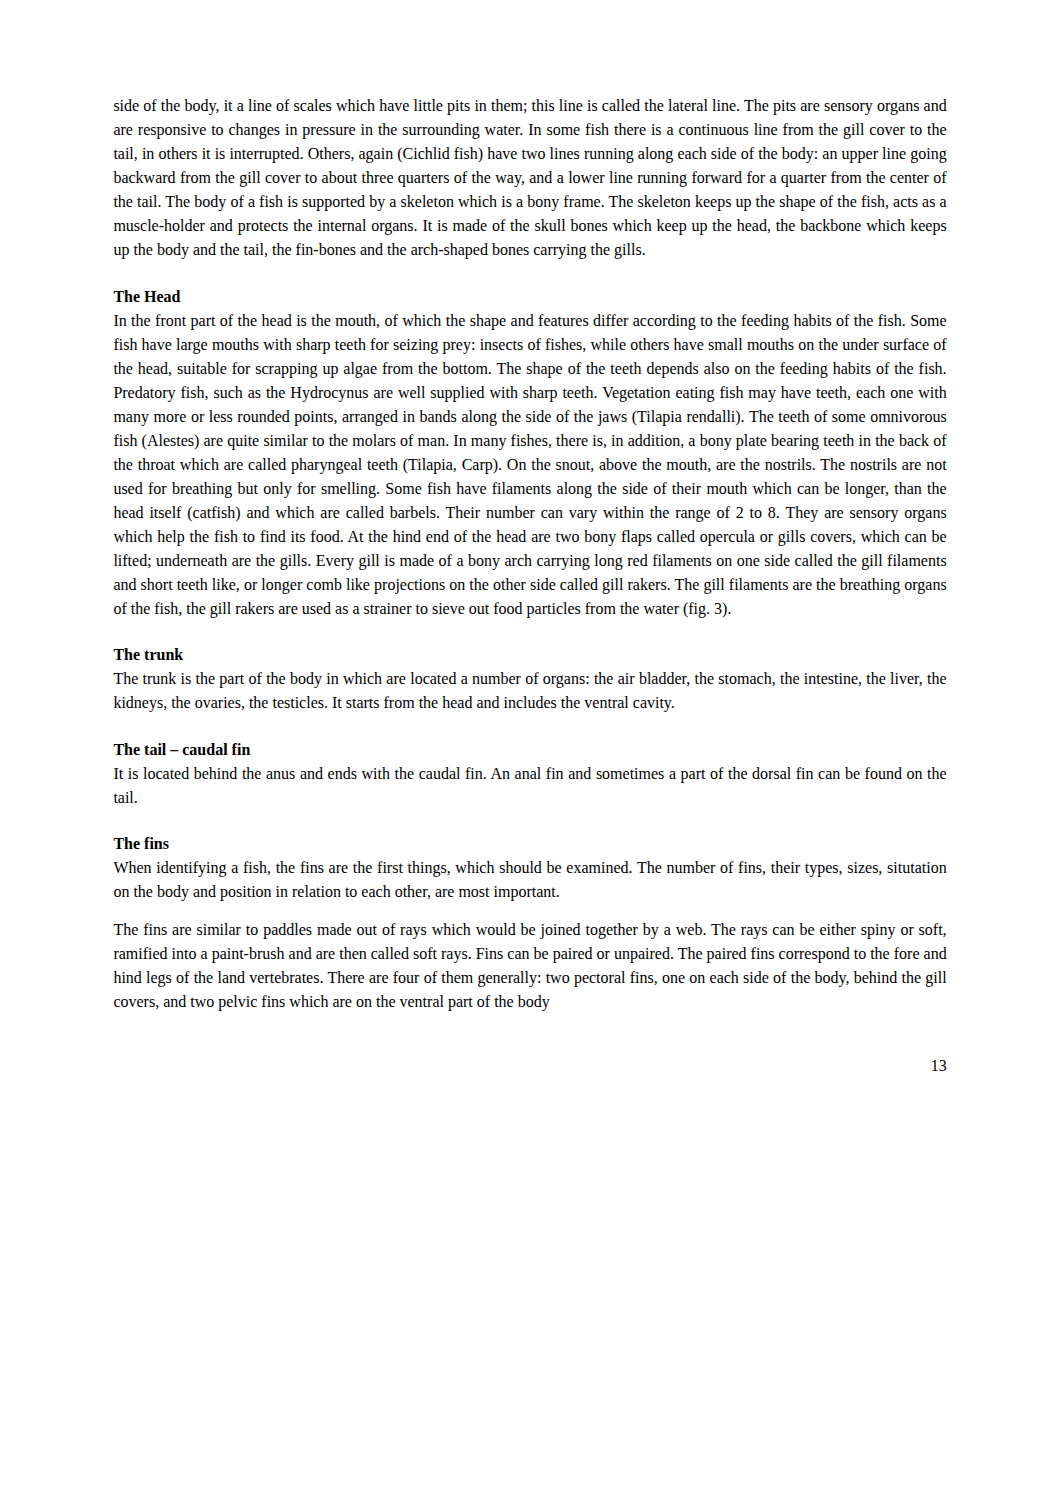side of the body, it a line of scales which have little pits in them; this line is called the lateral line. The pits are sensory organs and are responsive to changes in pressure in the surrounding water. In some fish there is a continuous line from the gill cover to the tail, in others it is interrupted. Others, again (Cichlid fish) have two lines running along each side of the body: an upper line going backward from the gill cover to about three quarters of the way, and a lower line running forward for a quarter from the center of the tail. The body of a fish is supported by a skeleton which is a bony frame. The skeleton keeps up the shape of the fish, acts as a muscle-holder and protects the internal organs. It is made of the skull bones which keep up the head, the backbone which keeps up the body and the tail, the fin-bones and the arch-shaped bones carrying the gills.
The Head
In the front part of the head is the mouth, of which the shape and features differ according to the feeding habits of the fish. Some fish have large mouths with sharp teeth for seizing prey: insects of fishes, while others have small mouths on the under surface of the head, suitable for scrapping up algae from the bottom. The shape of the teeth depends also on the feeding habits of the fish. Predatory fish, such as the Hydrocynus are well supplied with sharp teeth. Vegetation eating fish may have teeth, each one with many more or less rounded points, arranged in bands along the side of the jaws (Tilapia rendalli). The teeth of some omnivorous fish (Alestes) are quite similar to the molars of man. In many fishes, there is, in addition, a bony plate bearing teeth in the back of the throat which are called pharyngeal teeth (Tilapia, Carp). On the snout, above the mouth, are the nostrils. The nostrils are not used for breathing but only for smelling. Some fish have filaments along the side of their mouth which can be longer, than the head itself (catfish) and which are called barbels. Their number can vary within the range of 2 to 8. They are sensory organs which help the fish to find its food. At the hind end of the head are two bony flaps called opercula or gills covers, which can be lifted; underneath are the gills. Every gill is made of a bony arch carrying long red filaments on one side called the gill filaments and short teeth like, or longer comb like projections on the other side called gill rakers. The gill filaments are the breathing organs of the fish, the gill rakers are used as a strainer to sieve out food particles from the water (fig. 3).
The trunk
The trunk is the part of the body in which are located a number of organs: the air bladder, the stomach, the intestine, the liver, the kidneys, the ovaries, the testicles. It starts from the head and includes the ventral cavity.
The tail – caudal fin
It is located behind the anus and ends with the caudal fin. An anal fin and sometimes a part of the dorsal fin can be found on the tail.
The fins
When identifying a fish, the fins are the first things, which should be examined. The number of fins, their types, sizes, situtation on the body and position in relation to each other, are most important.
The fins are similar to paddles made out of rays which would be joined together by a web. The rays can be either spiny or soft, ramified into a paint-brush and are then called soft rays. Fins can be paired or unpaired. The paired fins correspond to the fore and hind legs of the land vertebrates. There are four of them generally: two pectoral fins, one on each side of the body, behind the gill covers, and two pelvic fins which are on the ventral part of the body
13